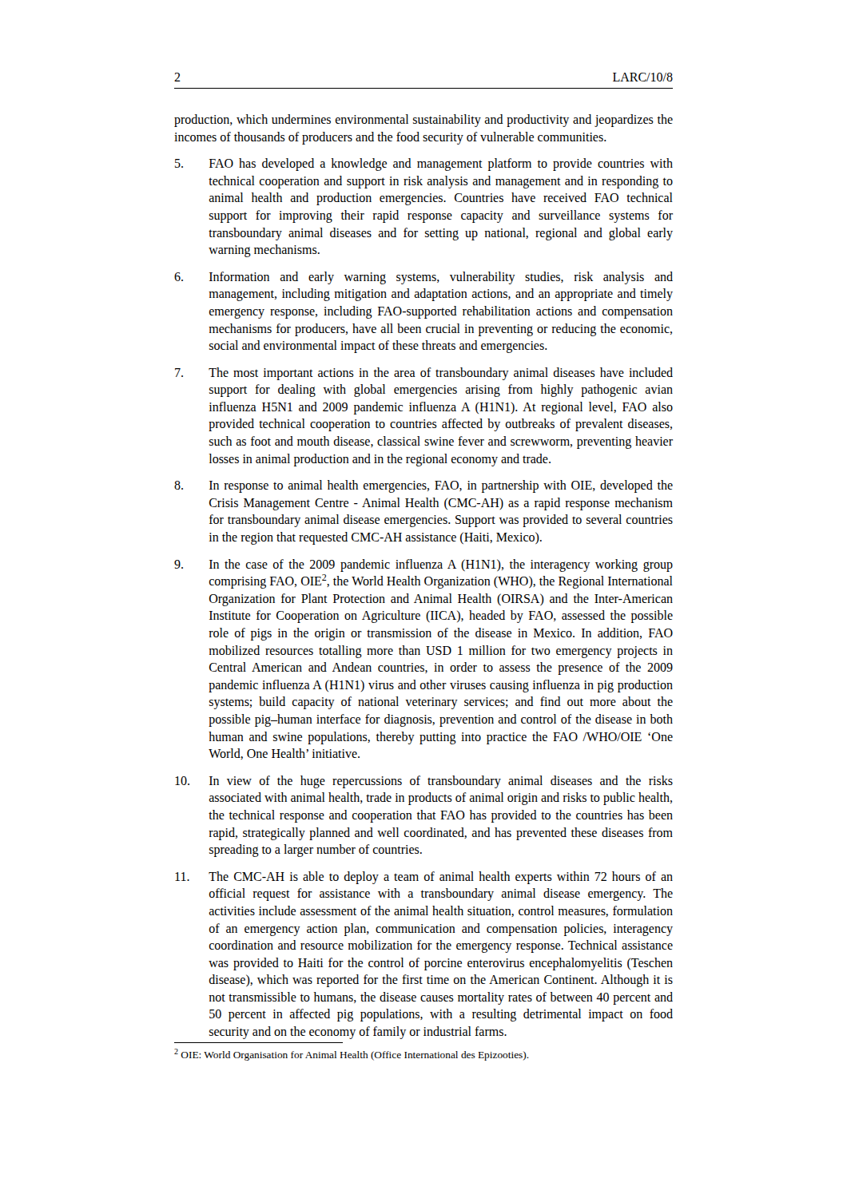2 LARC/10/8
production, which undermines environmental sustainability and productivity and jeopardizes the incomes of thousands of producers and the food security of vulnerable communities.
5.
FAO has developed a knowledge and management platform to provide countries with technical cooperation and support in risk analysis and management and in responding to animal health and production emergencies. Countries have received FAO technical support for improving their rapid response capacity and surveillance systems for transboundary animal diseases and for setting up national, regional and global early warning mechanisms.
6.
Information and early warning systems, vulnerability studies, risk analysis and management, including mitigation and adaptation actions, and an appropriate and timely emergency response, including FAO-supported rehabilitation actions and compensation mechanisms for producers, have all been crucial in preventing or reducing the economic, social and environmental impact of these threats and emergencies.
7.
The most important actions in the area of transboundary animal diseases have included support for dealing with global emergencies arising from highly pathogenic avian influenza H5N1 and 2009 pandemic influenza A (H1N1). At regional level, FAO also provided technical cooperation to countries affected by outbreaks of prevalent diseases, such as foot and mouth disease, classical swine fever and screwworm, preventing heavier losses in animal production and in the regional economy and trade.
8.
In response to animal health emergencies, FAO, in partnership with OIE, developed the Crisis Management Centre - Animal Health (CMC-AH) as a rapid response mechanism for transboundary animal disease emergencies. Support was provided to several countries in the region that requested CMC-AH assistance (Haiti, Mexico).
9.
In the case of the 2009 pandemic influenza A (H1N1), the interagency working group comprising FAO, OIE2, the World Health Organization (WHO), the Regional International Organization for Plant Protection and Animal Health (OIRSA) and the Inter-American Institute for Cooperation on Agriculture (IICA), headed by FAO, assessed the possible role of pigs in the origin or transmission of the disease in Mexico. In addition, FAO mobilized resources totalling more than USD 1 million for two emergency projects in Central American and Andean countries, in order to assess the presence of the 2009 pandemic influenza A (H1N1) virus and other viruses causing influenza in pig production systems; build capacity of national veterinary services; and find out more about the possible pig–human interface for diagnosis, prevention and control of the disease in both human and swine populations, thereby putting into practice the FAO /WHO/OIE ‘One World, One Health’ initiative.
10.
In view of the huge repercussions of transboundary animal diseases and the risks associated with animal health, trade in products of animal origin and risks to public health, the technical response and cooperation that FAO has provided to the countries has been rapid, strategically planned and well coordinated, and has prevented these diseases from spreading to a larger number of countries.
11.
The CMC-AH is able to deploy a team of animal health experts within 72 hours of an official request for assistance with a transboundary animal disease emergency. The activities include assessment of the animal health situation, control measures, formulation of an emergency action plan, communication and compensation policies, interagency coordination and resource mobilization for the emergency response. Technical assistance was provided to Haiti for the control of porcine enterovirus encephalomyelitis (Teschen disease), which was reported for the first time on the American Continent. Although it is not transmissible to humans, the disease causes mortality rates of between 40 percent and 50 percent in affected pig populations, with a resulting detrimental impact on food security and on the economy of family or industrial farms.
2 OIE: World Organisation for Animal Health (Office International des Epizooties).